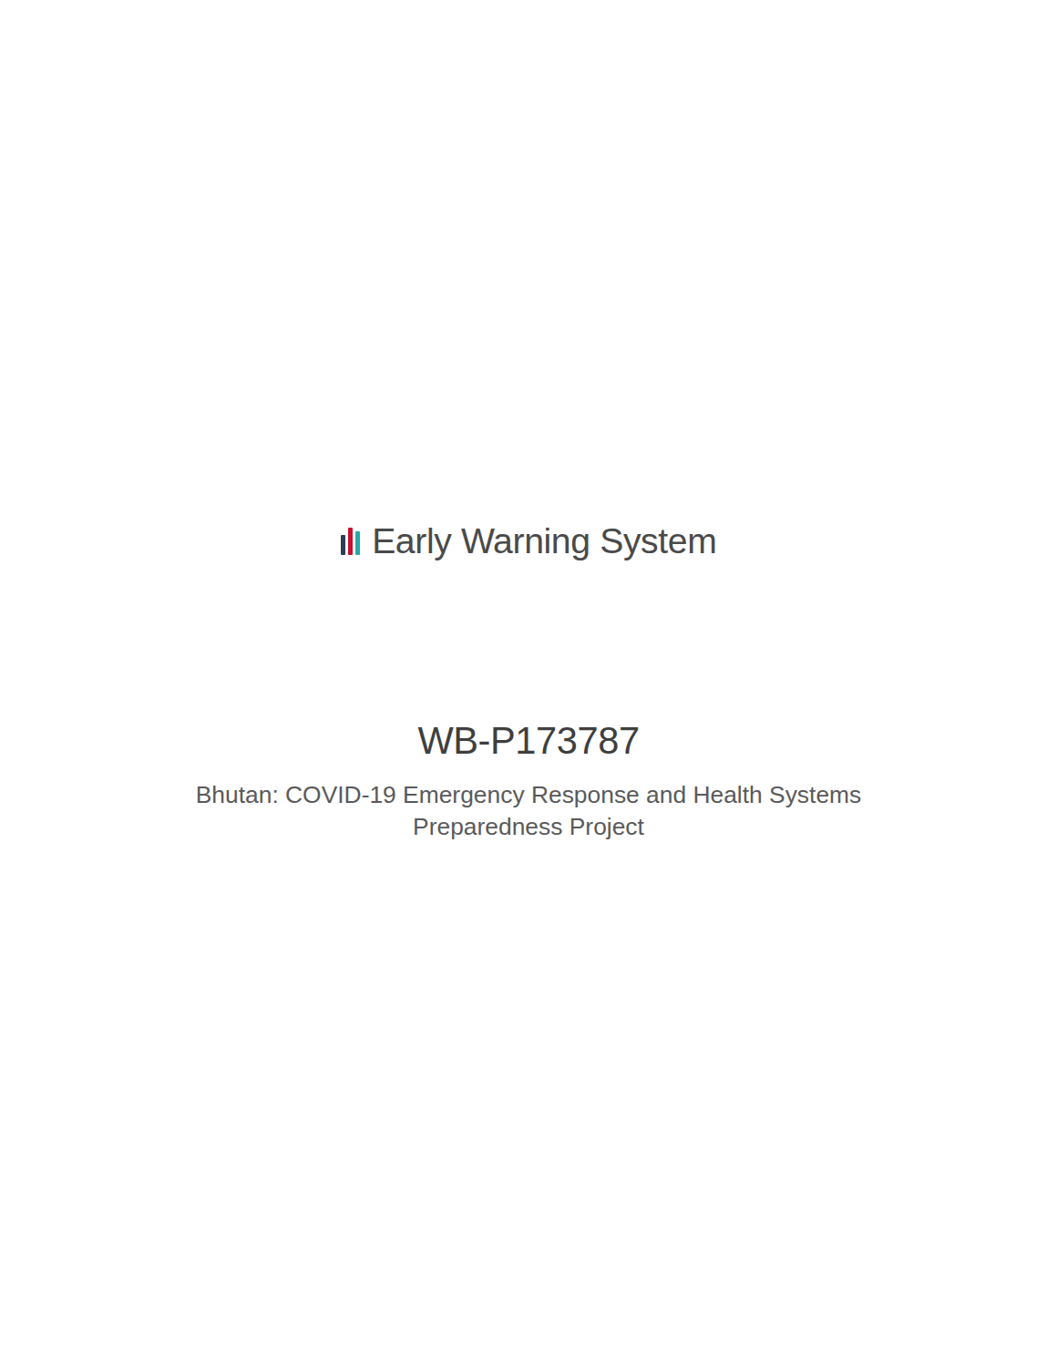Early Warning System
WB-P173787
Bhutan: COVID-19 Emergency Response and Health Systems Preparedness Project